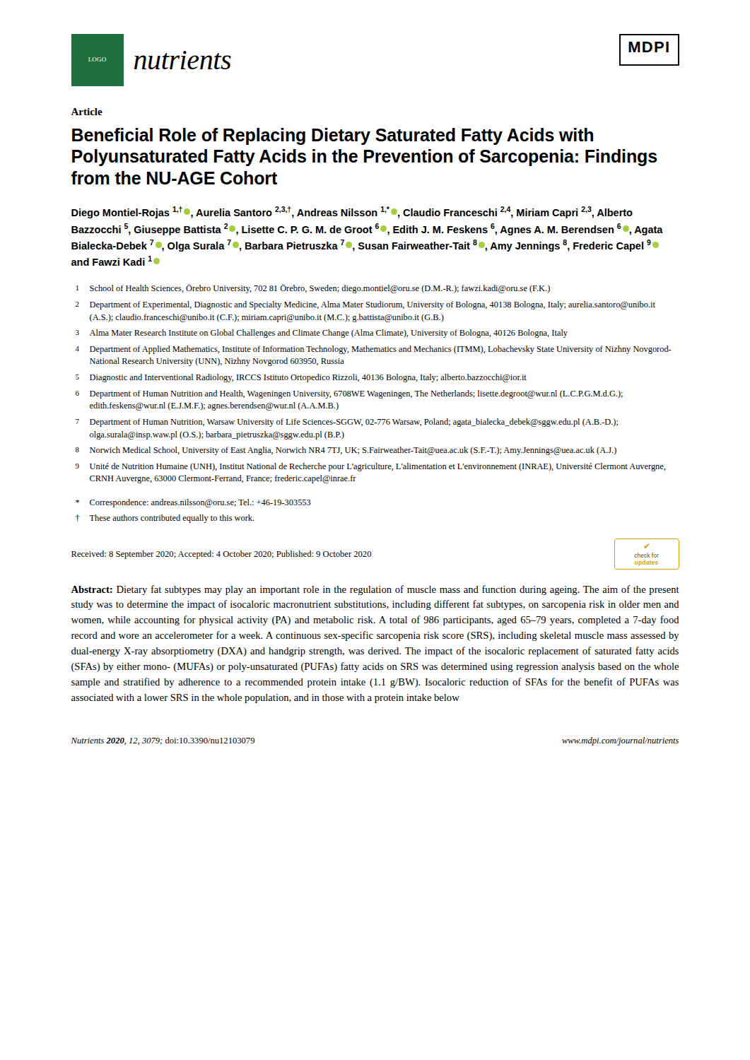LOGO
nutrients
MDPI
Article
Beneficial Role of Replacing Dietary Saturated Fatty Acids with Polyunsaturated Fatty Acids in the Prevention of Sarcopenia: Findings from the NU-AGE Cohort
Diego Montiel-Rojas 1,† , Aurelia Santoro 2,3,†, Andreas Nilsson 1,* , Claudio Franceschi 2,4, Miriam Capri 2,3, Alberto Bazzocchi 5, Giuseppe Battista 2 , Lisette C. P. G. M. de Groot 6 , Edith J. M. Feskens 6, Agnes A. M. Berendsen 6 , Agata Bialecka-Debek 7 , Olga Surala 7 , Barbara Pietruszka 7 , Susan Fairweather-Tait 8 , Amy Jennings 8, Frederic Capel 9 and Fawzi Kadi 1
School of Health Sciences, Örebro University, 702 81 Örebro, Sweden; diego.montiel@oru.se (D.M.-R.); fawzi.kadi@oru.se (F.K.)
Department of Experimental, Diagnostic and Specialty Medicine, Alma Mater Studiorum, University of Bologna, 40138 Bologna, Italy; aurelia.santoro@unibo.it (A.S.); claudio.franceschi@unibo.it (C.F.); miriam.capri@unibo.it (M.C.); g.battista@unibo.it (G.B.)
Alma Mater Research Institute on Global Challenges and Climate Change (Alma Climate), University of Bologna, 40126 Bologna, Italy
Department of Applied Mathematics, Institute of Information Technology, Mathematics and Mechanics (ITMM), Lobachevsky State University of Nizhny Novgorod-National Research University (UNN), Nizhny Novgorod 603950, Russia
Diagnostic and Interventional Radiology, IRCCS Istituto Ortopedico Rizzoli, 40136 Bologna, Italy; alberto.bazzocchi@ior.it
Department of Human Nutrition and Health, Wageningen University, 6708WE Wageningen, The Netherlands; lisette.degroot@wur.nl (L.C.P.G.M.d.G.); edith.feskens@wur.nl (E.J.M.F.); agnes.berendsen@wur.nl (A.A.M.B.)
Department of Human Nutrition, Warsaw University of Life Sciences-SGGW, 02-776 Warsaw, Poland; agata_bialecka_debek@sggw.edu.pl (A.B.-D.); olga.surala@insp.waw.pl (O.S.); barbara_pietruszka@sggw.edu.pl (B.P.)
Norwich Medical School, University of East Anglia, Norwich NR4 7TJ, UK; S.Fairweather-Tait@uea.ac.uk (S.F.-T.); Amy.Jennings@uea.ac.uk (A.J.)
Unité de Nutrition Humaine (UNH), Institut National de Recherche pour L'agriculture, L'alimentation et L'environnement (INRAE), Université Clermont Auvergne, CRNH Auvergne, 63000 Clermont-Ferrand, France; frederic.capel@inrae.fr
*Correspondence: andreas.nilsson@oru.se; Tel.: +46-19-303553
†These authors contributed equally to this work.
Received: 8 September 2020; Accepted: 4 October 2020; Published: 9 October 2020
✔ check for updates
Abstract: Dietary fat subtypes may play an important role in the regulation of muscle mass and function during ageing. The aim of the present study was to determine the impact of isocaloric macronutrient substitutions, including different fat subtypes, on sarcopenia risk in older men and women, while accounting for physical activity (PA) and metabolic risk. A total of 986 participants, aged 65–79 years, completed a 7-day food record and wore an accelerometer for a week. A continuous sex-specific sarcopenia risk score (SRS), including skeletal muscle mass assessed by dual-energy X-ray absorptiometry (DXA) and handgrip strength, was derived. The impact of the isocaloric replacement of saturated fatty acids (SFAs) by either mono- (MUFAs) or poly-unsaturated (PUFAs) fatty acids on SRS was determined using regression analysis based on the whole sample and stratified by adherence to a recommended protein intake (1.1 g/BW). Isocaloric reduction of SFAs for the benefit of PUFAs was associated with a lower SRS in the whole population, and in those with a protein intake below
Nutrients 2020, 12, 3079; doi:10.3390/nu12103079
www.mdpi.com/journal/nutrients